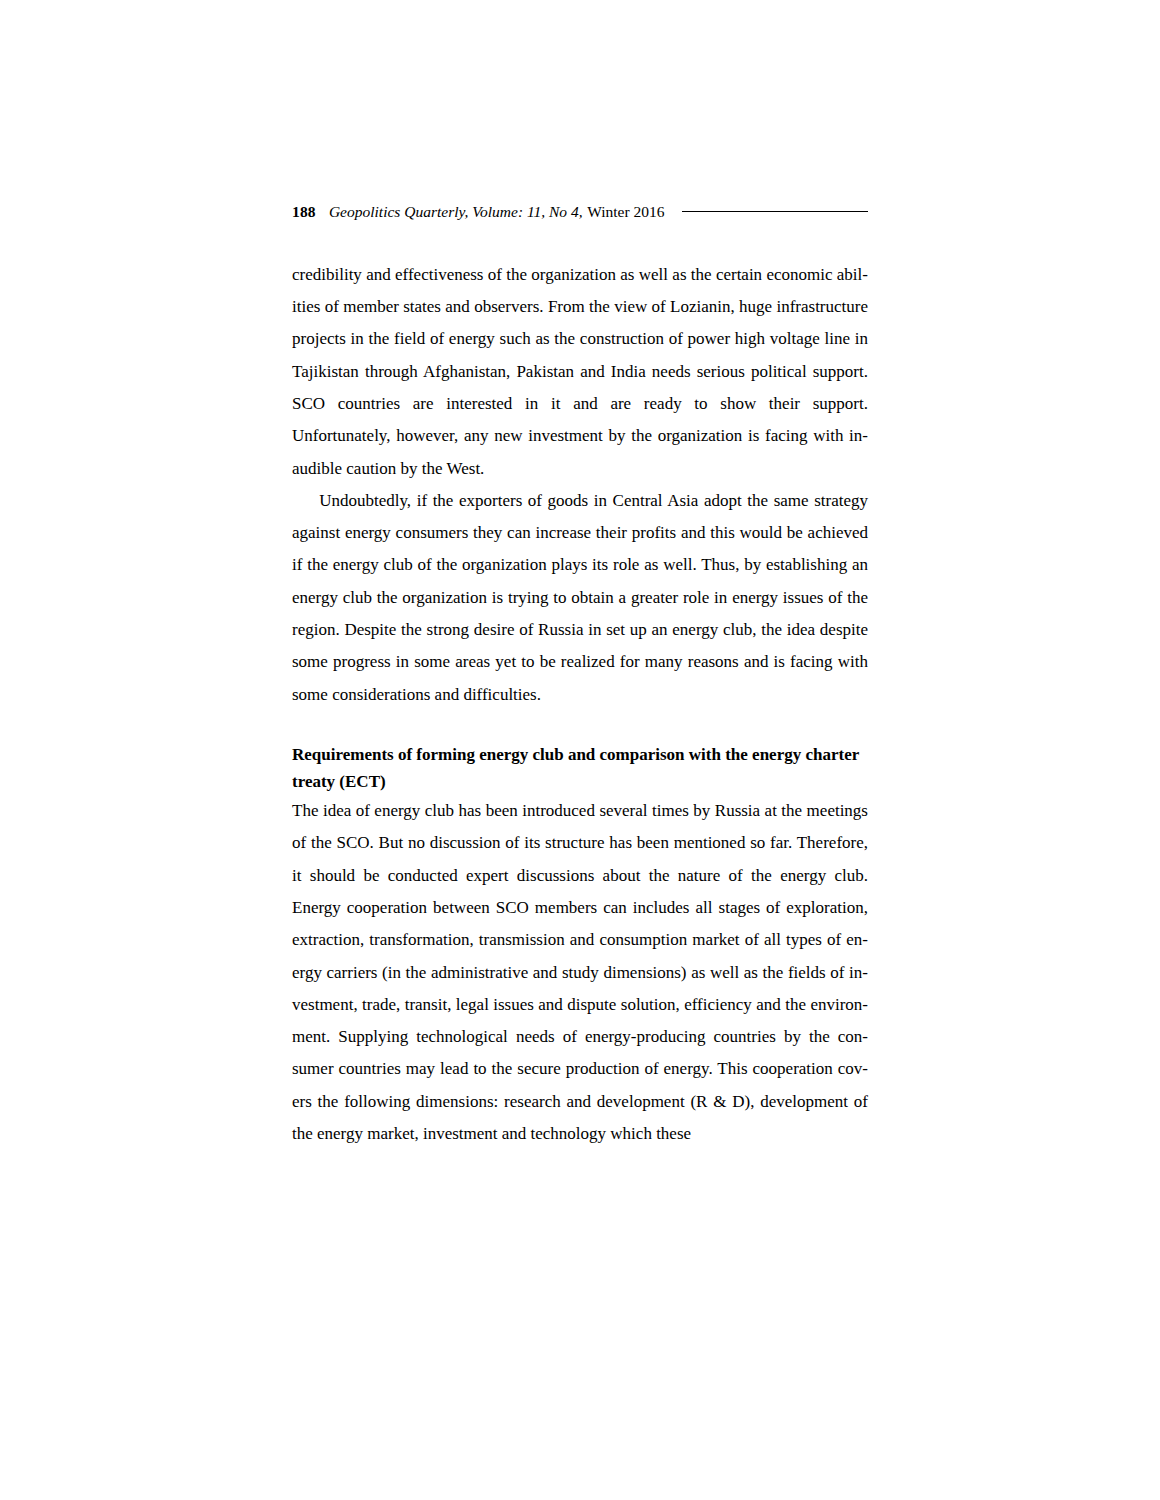188 Geopolitics Quarterly, Volume: 11, No 4, Winter 2016
credibility and effectiveness of the organization as well as the certain economic abilities of member states and observers. From the view of Lozianin, huge infrastructure projects in the field of energy such as the construction of power high voltage line in Tajikistan through Afghanistan, Pakistan and India needs serious political support. SCO countries are interested in it and are ready to show their support. Unfortunately, however, any new investment by the organization is facing with inaudible caution by the West.
Undoubtedly, if the exporters of goods in Central Asia adopt the same strategy against energy consumers they can increase their profits and this would be achieved if the energy club of the organization plays its role as well. Thus, by establishing an energy club the organization is trying to obtain a greater role in energy issues of the region. Despite the strong desire of Russia in set up an energy club, the idea despite some progress in some areas yet to be realized for many reasons and is facing with some considerations and difficulties.
Requirements of forming energy club and comparison with the energy charter treaty (ECT)
The idea of energy club has been introduced several times by Russia at the meetings of the SCO. But no discussion of its structure has been mentioned so far. Therefore, it should be conducted expert discussions about the nature of the energy club. Energy cooperation between SCO members can includes all stages of exploration, extraction, transformation, transmission and consumption market of all types of energy carriers (in the administrative and study dimensions) as well as the fields of investment, trade, transit, legal issues and dispute solution, efficiency and the environment. Supplying technological needs of energy-producing countries by the consumer countries may lead to the secure production of energy. This cooperation covers the following dimensions: research and development (R & D), development of the energy market, investment and technology which these